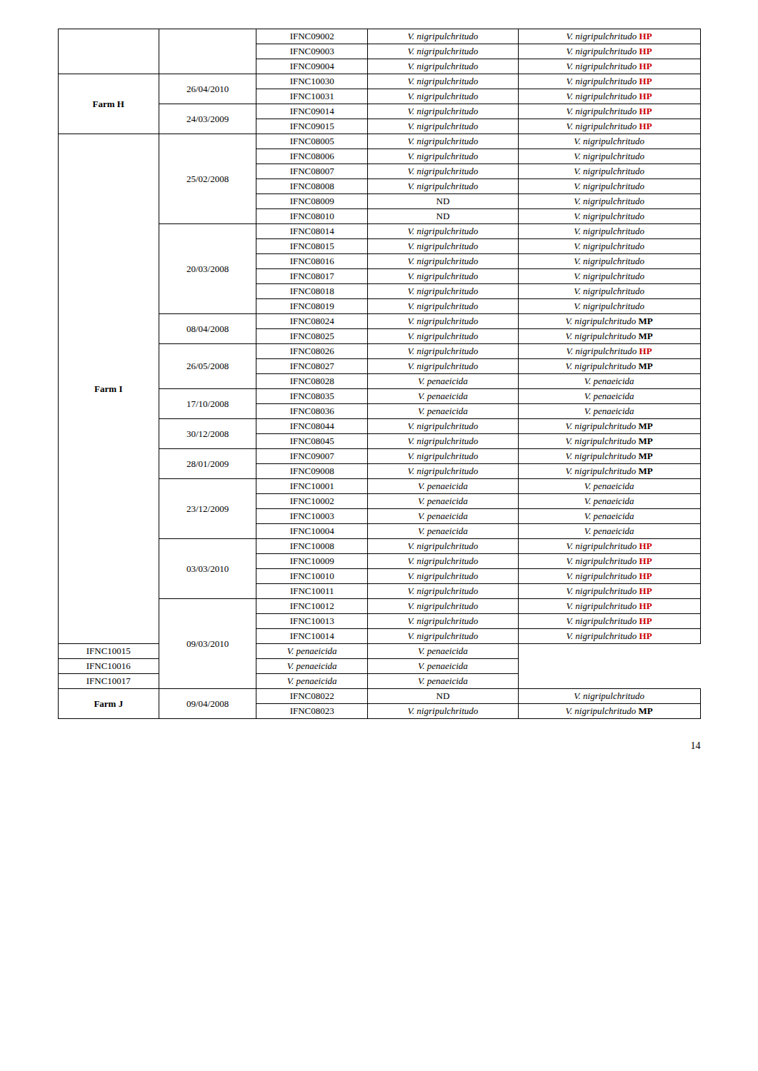| | | IFNC09002 | V. nigripulchritudo | V. nigripulchritudo HP |
| IFNC09003 | V. nigripulchritudo | V. nigripulchritudo HP |
| IFNC09004 | V. nigripulchritudo | V. nigripulchritudo HP |
| Farm H | 26/04/2010 | IFNC10030 | V. nigripulchritudo | V. nigripulchritudo HP |
| IFNC10031 | V. nigripulchritudo | V. nigripulchritudo HP |
| 24/03/2009 | IFNC09014 | V. nigripulchritudo | V. nigripulchritudo HP |
| IFNC09015 | V. nigripulchritudo | V. nigripulchritudo HP |
| Farm I | 25/02/2008 | IFNC08005 | V. nigripulchritudo | V. nigripulchritudo |
| IFNC08006 | V. nigripulchritudo | V. nigripulchritudo |
| IFNC08007 | V. nigripulchritudo | V. nigripulchritudo |
| IFNC08008 | V. nigripulchritudo | V. nigripulchritudo |
| IFNC08009 | ND | V. nigripulchritudo |
| IFNC08010 | ND | V. nigripulchritudo |
| 20/03/2008 | IFNC08014 | V. nigripulchritudo | V. nigripulchritudo |
| IFNC08015 | V. nigripulchritudo | V. nigripulchritudo |
| IFNC08016 | V. nigripulchritudo | V. nigripulchritudo |
| IFNC08017 | V. nigripulchritudo | V. nigripulchritudo |
| IFNC08018 | V. nigripulchritudo | V. nigripulchritudo |
| IFNC08019 | V. nigripulchritudo | V. nigripulchritudo |
| 08/04/2008 | IFNC08024 | V. nigripulchritudo | V. nigripulchritudo MP |
| IFNC08025 | V. nigripulchritudo | V. nigripulchritudo MP |
| 26/05/2008 | IFNC08026 | V. nigripulchritudo | V. nigripulchritudo HP |
| IFNC08027 | V. nigripulchritudo | V. nigripulchritudo MP |
| IFNC08028 | V. penaeicida | V. penaeicida |
| 17/10/2008 | IFNC08035 | V. penaeicida | V. penaeicida |
| IFNC08036 | V. penaeicida | V. penaeicida |
| 30/12/2008 | IFNC08044 | V. nigripulchritudo | V. nigripulchritudo MP |
| IFNC08045 | V. nigripulchritudo | V. nigripulchritudo MP |
| 28/01/2009 | IFNC09007 | V. nigripulchritudo | V. nigripulchritudo MP |
| IFNC09008 | V. nigripulchritudo | V. nigripulchritudo MP |
| 23/12/2009 | IFNC10001 | V. penaeicida | V. penaeicida |
| IFNC10002 | V. penaeicida | V. penaeicida |
| IFNC10003 | V. penaeicida | V. penaeicida |
| IFNC10004 | V. penaeicida | V. penaeicida |
| 03/03/2010 | IFNC10008 | V. nigripulchritudo | V. nigripulchritudo HP |
| IFNC10009 | V. nigripulchritudo | V. nigripulchritudo HP |
| IFNC10010 | V. nigripulchritudo | V. nigripulchritudo HP |
| IFNC10011 | V. nigripulchritudo | V. nigripulchritudo HP |
| 09/03/2010 | IFNC10012 | V. nigripulchritudo | V. nigripulchritudo HP |
| IFNC10013 | V. nigripulchritudo | V. nigripulchritudo HP |
| IFNC10014 | V. nigripulchritudo | V. nigripulchritudo HP |
| IFNC10015 | V. penaeicida | V. penaeicida |
| IFNC10016 | V. penaeicida | V. penaeicida |
| IFNC10017 | V. penaeicida | V. penaeicida |
| Farm J | 09/04/2008 | IFNC08022 | ND | V. nigripulchritudo |
| IFNC08023 | V. nigripulchritudo | V. nigripulchritudo MP |
14